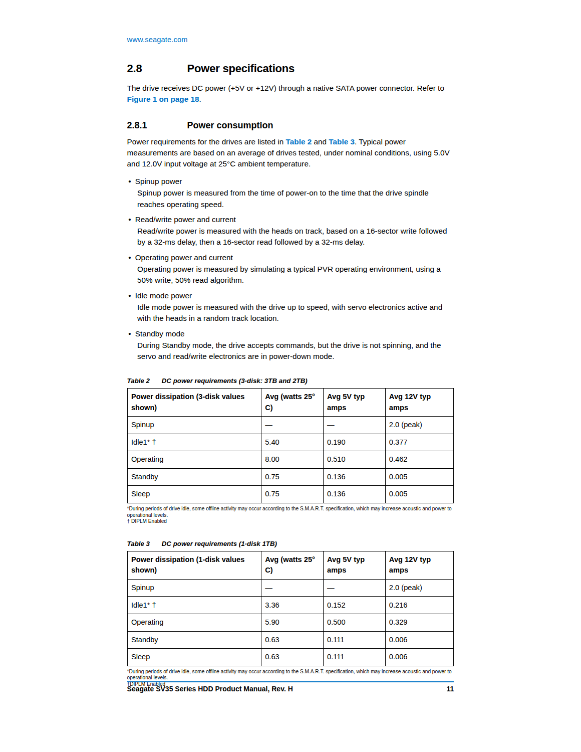www.seagate.com
2.8 Power specifications
The drive receives DC power (+5V or +12V) through a native SATA power connector. Refer to Figure 1 on page 18.
2.8.1 Power consumption
Power requirements for the drives are listed in Table 2 and Table 3. Typical power measurements are based on an average of drives tested, under nominal conditions, using 5.0V and 12.0V input voltage at 25°C ambient temperature.
Spinup power Spinup power is measured from the time of power-on to the time that the drive spindle reaches operating speed.
Read/write power and current Read/write power is measured with the heads on track, based on a 16-sector write followed by a 32-ms delay, then a 16-sector read followed by a 32-ms delay.
Operating power and current Operating power is measured by simulating a typical PVR operating environment, using a 50% write, 50% read algorithm.
Idle mode power Idle mode power is measured with the drive up to speed, with servo electronics active and with the heads in a random track location.
Standby mode During Standby mode, the drive accepts commands, but the drive is not spinning, and the servo and read/write electronics are in power-down mode.
Table 2 DC power requirements (3-disk: 3TB and 2TB)
| Power dissipation (3-disk values shown) | Avg (watts 25° C) | Avg 5V typ amps | Avg 12V typ amps |
| --- | --- | --- | --- |
| Spinup | — | — | 2.0 (peak) |
| Idle1* † | 5.40 | 0.190 | 0.377 |
| Operating | 8.00 | 0.510 | 0.462 |
| Standby | 0.75 | 0.136 | 0.005 |
| Sleep | 0.75 | 0.136 | 0.005 |
*During periods of drive idle, some offline activity may occur according to the S.M.A.R.T. specification, which may increase acoustic and power to operational levels. † DIPLM Enabled
Table 3 DC power requirements (1-disk 1TB)
| Power dissipation (1-disk values shown) | Avg (watts 25° C) | Avg 5V typ amps | Avg 12V typ amps |
| --- | --- | --- | --- |
| Spinup | — | — | 2.0 (peak) |
| Idle1* † | 3.36 | 0.152 | 0.216 |
| Operating | 5.90 | 0.500 | 0.329 |
| Standby | 0.63 | 0.111 | 0.006 |
| Sleep | 0.63 | 0.111 | 0.006 |
*During periods of drive idle, some offline activity may occur according to the S.M.A.R.T. specification, which may increase acoustic and power to operational levels. †DIPLM Enabled
Seagate SV35 Series HDD Product Manual, Rev. H 11